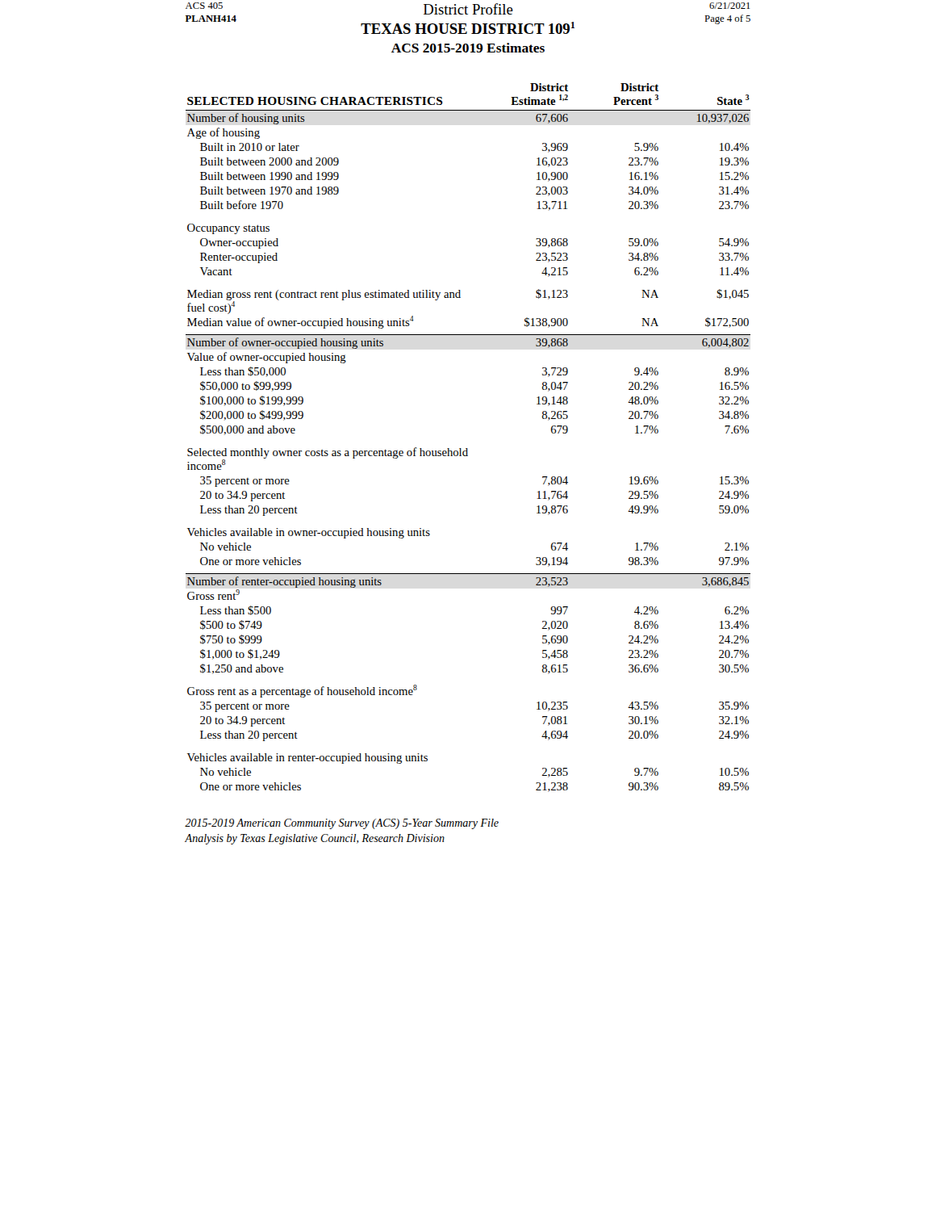ACS 405
PLANH414
6/21/2021
Page 4 of 5
District Profile
TEXAS HOUSE DISTRICT 1091
ACS 2015-2019 Estimates
| SELECTED HOUSING CHARACTERISTICS | District Estimate 1,2 | District Percent 3 | State 3 |
| --- | --- | --- | --- |
| Number of housing units | 67,606 | | 10,937,026 |
| Age of housing | | | |
| Built in 2010 or later | 3,969 | 5.9% | 10.4% |
| Built between 2000 and 2009 | 16,023 | 23.7% | 19.3% |
| Built between 1990 and 1999 | 10,900 | 16.1% | 15.2% |
| Built between 1970 and 1989 | 23,003 | 34.0% | 31.4% |
| Built before 1970 | 13,711 | 20.3% | 23.7% |
| Occupancy status | | | |
| Owner-occupied | 39,868 | 59.0% | 54.9% |
| Renter-occupied | 23,523 | 34.8% | 33.7% |
| Vacant | 4,215 | 6.2% | 11.4% |
| Median gross rent (contract rent plus estimated utility and fuel cost) 4 | $1,123 | NA | $1,045 |
| Median value of owner-occupied housing units 4 | $138,900 | NA | $172,500 |
| Number of owner-occupied housing units | 39,868 | | 6,004,802 |
| Value of owner-occupied housing | | | |
| Less than $50,000 | 3,729 | 9.4% | 8.9% |
| $50,000 to $99,999 | 8,047 | 20.2% | 16.5% |
| $100,000 to $199,999 | 19,148 | 48.0% | 32.2% |
| $200,000 to $499,999 | 8,265 | 20.7% | 34.8% |
| $500,000 and above | 679 | 1.7% | 7.6% |
| Selected monthly owner costs as a percentage of household income 8 | | | |
| 35 percent or more | 7,804 | 19.6% | 15.3% |
| 20 to 34.9 percent | 11,764 | 29.5% | 24.9% |
| Less than 20 percent | 19,876 | 49.9% | 59.0% |
| Vehicles available in owner-occupied housing units | | | |
| No vehicle | 674 | 1.7% | 2.1% |
| One or more vehicles | 39,194 | 98.3% | 97.9% |
| Number of renter-occupied housing units | 23,523 | | 3,686,845 |
| Gross rent 9 | | | |
| Less than $500 | 997 | 4.2% | 6.2% |
| $500 to $749 | 2,020 | 8.6% | 13.4% |
| $750 to $999 | 5,690 | 24.2% | 24.2% |
| $1,000 to $1,249 | 5,458 | 23.2% | 20.7% |
| $1,250 and above | 8,615 | 36.6% | 30.5% |
| Gross rent as a percentage of household income 8 | | | |
| 35 percent or more | 10,235 | 43.5% | 35.9% |
| 20 to 34.9 percent | 7,081 | 30.1% | 32.1% |
| Less than 20 percent | 4,694 | 20.0% | 24.9% |
| Vehicles available in renter-occupied housing units | | | |
| No vehicle | 2,285 | 9.7% | 10.5% |
| One or more vehicles | 21,238 | 90.3% | 89.5% |
2015-2019 American Community Survey (ACS) 5-Year Summary File
Analysis by Texas Legislative Council, Research Division